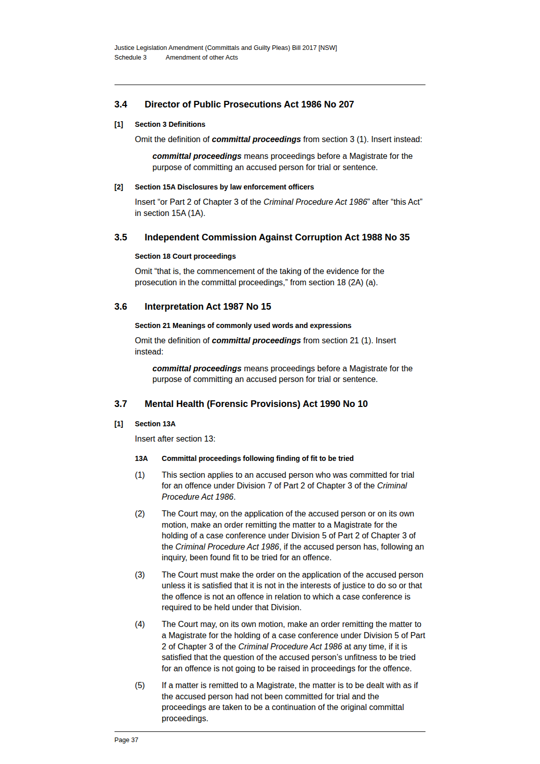Justice Legislation Amendment (Committals and Guilty Pleas) Bill 2017 [NSW]
Schedule 3 Amendment of other Acts
3.4 Director of Public Prosecutions Act 1986 No 207
[1] Section 3 Definitions
Omit the definition of committal proceedings from section 3 (1). Insert instead:
committal proceedings means proceedings before a Magistrate for the purpose of committing an accused person for trial or sentence.
[2] Section 15A Disclosures by law enforcement officers
Insert “or Part 2 of Chapter 3 of the Criminal Procedure Act 1986” after “this Act” in section 15A (1A).
3.5 Independent Commission Against Corruption Act 1988 No 35
Section 18 Court proceedings
Omit “that is, the commencement of the taking of the evidence for the prosecution in the committal proceedings,” from section 18 (2A) (a).
3.6 Interpretation Act 1987 No 15
Section 21 Meanings of commonly used words and expressions
Omit the definition of committal proceedings from section 21 (1). Insert instead:
committal proceedings means proceedings before a Magistrate for the purpose of committing an accused person for trial or sentence.
3.7 Mental Health (Forensic Provisions) Act 1990 No 10
[1] Section 13A
Insert after section 13:
13ACommittal proceedings following finding of fit to be tried
(1) This section applies to an accused person who was committed for trial for an offence under Division 7 of Part 2 of Chapter 3 of the Criminal Procedure Act 1986.
(2) The Court may, on the application of the accused person or on its own motion, make an order remitting the matter to a Magistrate for the holding of a case conference under Division 5 of Part 2 of Chapter 3 of the Criminal Procedure Act 1986, if the accused person has, following an inquiry, been found fit to be tried for an offence.
(3) The Court must make the order on the application of the accused person unless it is satisfied that it is not in the interests of justice to do so or that the offence is not an offence in relation to which a case conference is required to be held under that Division.
(4) The Court may, on its own motion, make an order remitting the matter to a Magistrate for the holding of a case conference under Division 5 of Part 2 of Chapter 3 of the Criminal Procedure Act 1986 at any time, if it is satisfied that the question of the accused person’s unfitness to be tried for an offence is not going to be raised in proceedings for the offence.
(5) If a matter is remitted to a Magistrate, the matter is to be dealt with as if the accused person had not been committed for trial and the proceedings are taken to be a continuation of the original committal proceedings.
Page 37